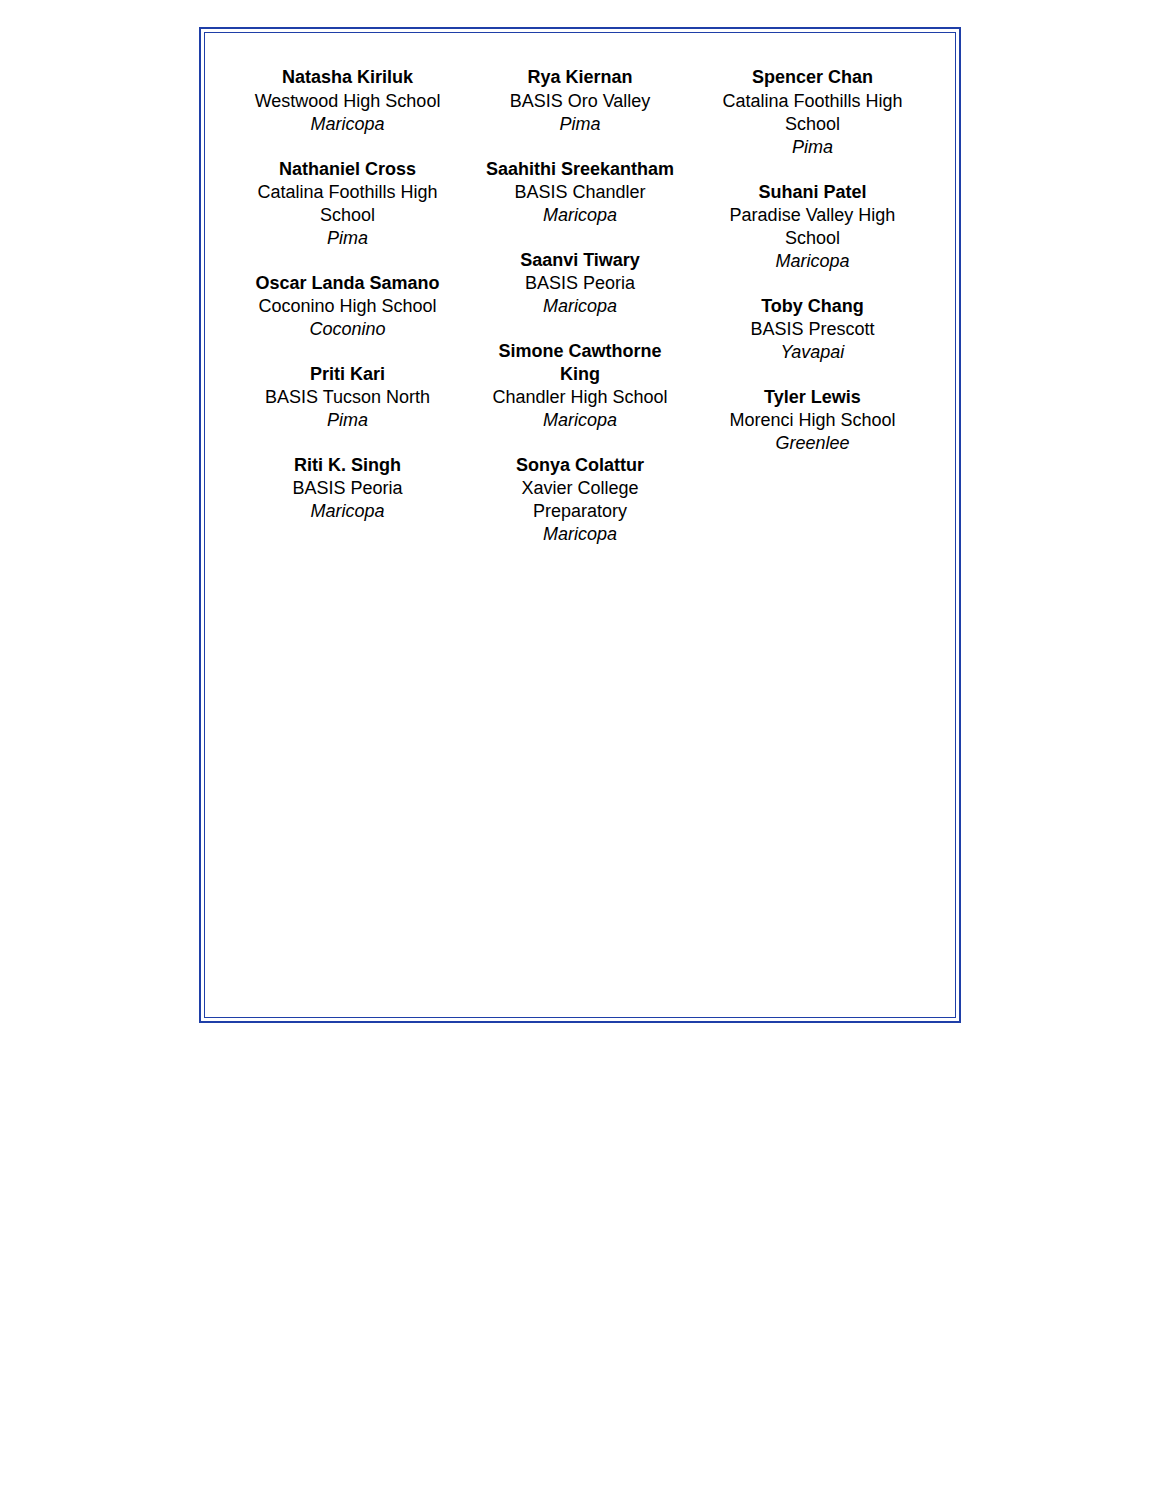Natasha Kiriluk Westwood High School Maricopa
Nathaniel Cross Catalina Foothills High School Pima
Oscar Landa Samano Coconino High School Coconino
Priti Kari BASIS Tucson North Pima
Riti K. Singh BASIS Peoria Maricopa
Rya Kiernan BASIS Oro Valley Pima
Saahithi Sreekantham BASIS Chandler Maricopa
Saanvi Tiwary BASIS Peoria Maricopa
Simone Cawthorne King Chandler High School Maricopa
Sonya Colattur Xavier College Preparatory Maricopa
Spencer Chan Catalina Foothills High School Pima
Suhani Patel Paradise Valley High School Maricopa
Toby Chang BASIS Prescott Yavapai
Tyler Lewis Morenci High School Greenlee